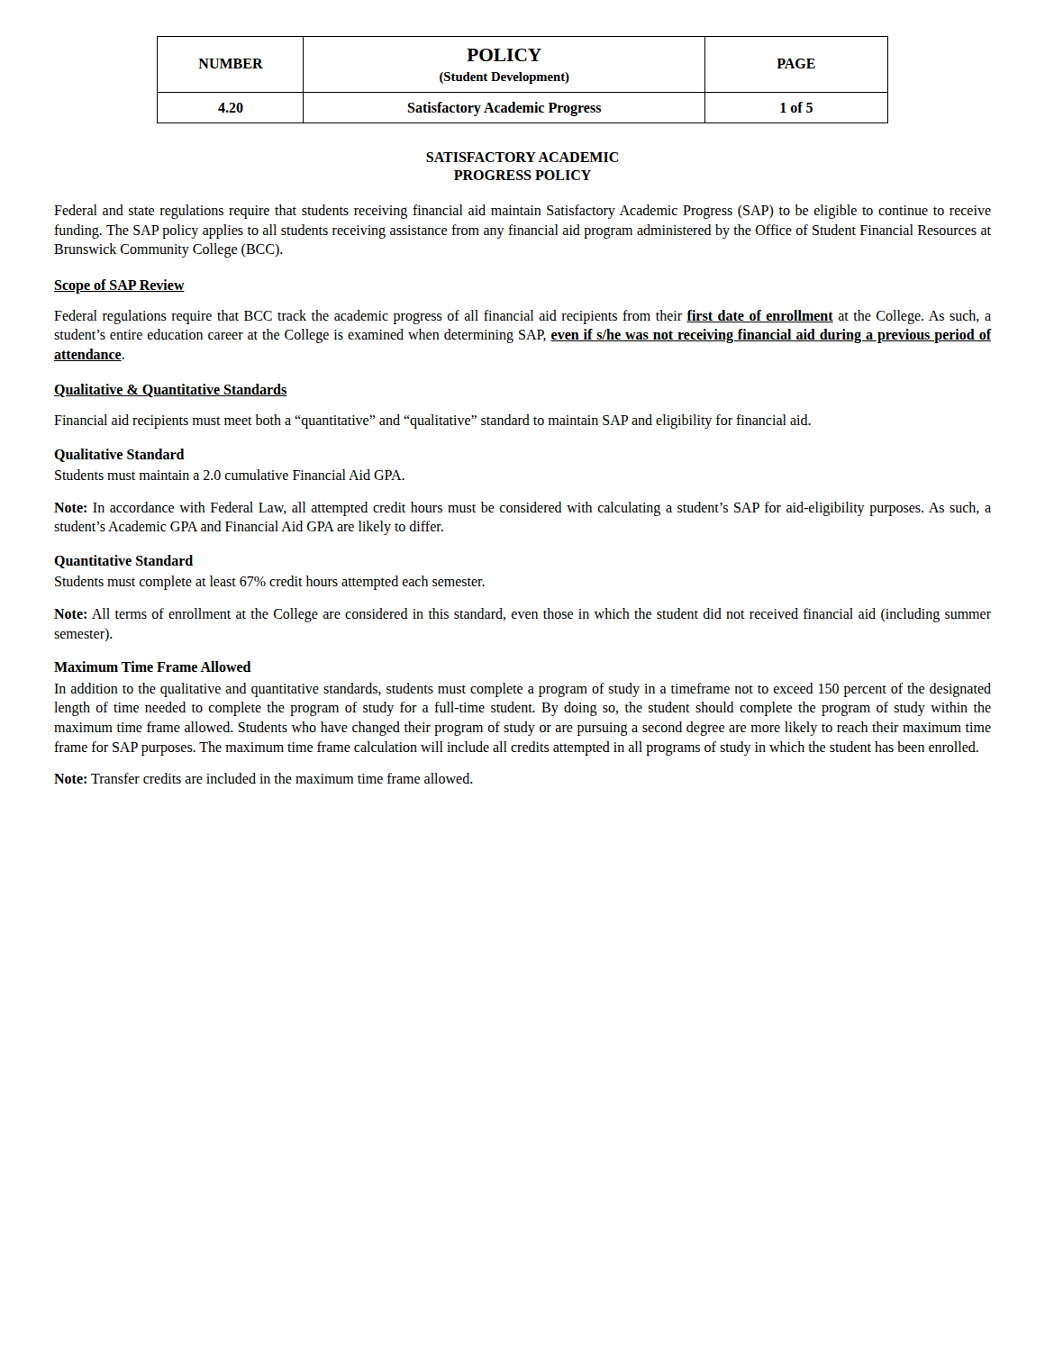| NUMBER | POLICY (Student Development) | PAGE |
| 4.20 | Satisfactory Academic Progress | 1 of 5 |
SATISFACTORY ACADEMIC
PROGRESS POLICY
Federal and state regulations require that students receiving financial aid maintain Satisfactory Academic Progress (SAP) to be eligible to continue to receive funding. The SAP policy applies to all students receiving assistance from any financial aid program administered by the Office of Student Financial Resources at Brunswick Community College (BCC).
Scope of SAP Review
Federal regulations require that BCC track the academic progress of all financial aid recipients from their first date of enrollment at the College. As such, a student’s entire education career at the College is examined when determining SAP, even if s/he was not receiving financial aid during a previous period of attendance.
Qualitative & Quantitative Standards
Financial aid recipients must meet both a “quantitative” and “qualitative” standard to maintain SAP and eligibility for financial aid.
Qualitative Standard
Students must maintain a 2.0 cumulative Financial Aid GPA.
Note: In accordance with Federal Law, all attempted credit hours must be considered with calculating a student’s SAP for aid-eligibility purposes. As such, a student’s Academic GPA and Financial Aid GPA are likely to differ.
Quantitative Standard
Students must complete at least 67% credit hours attempted each semester.
Note: All terms of enrollment at the College are considered in this standard, even those in which the student did not received financial aid (including summer semester).
Maximum Time Frame Allowed
In addition to the qualitative and quantitative standards, students must complete a program of study in a timeframe not to exceed 150 percent of the designated length of time needed to complete the program of study for a full-time student. By doing so, the student should complete the program of study within the maximum time frame allowed. Students who have changed their program of study or are pursuing a second degree are more likely to reach their maximum time frame for SAP purposes. The maximum time frame calculation will include all credits attempted in all programs of study in which the student has been enrolled.
Note: Transfer credits are included in the maximum time frame allowed.